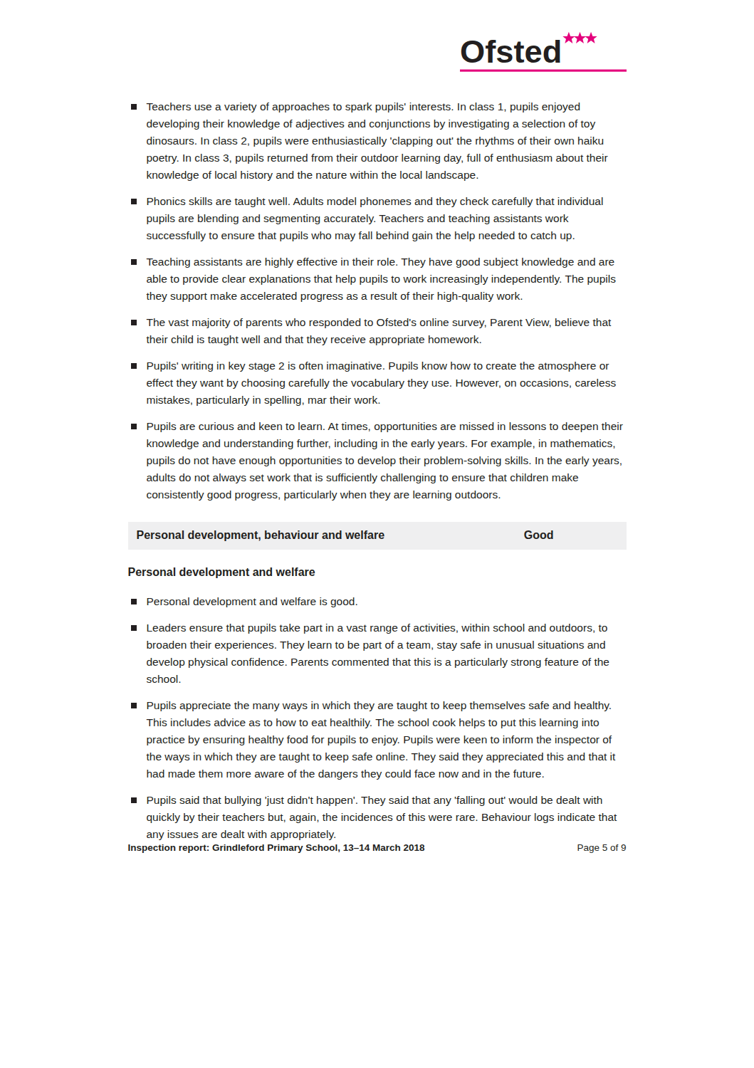Teachers use a variety of approaches to spark pupils' interests. In class 1, pupils enjoyed developing their knowledge of adjectives and conjunctions by investigating a selection of toy dinosaurs. In class 2, pupils were enthusiastically 'clapping out' the rhythms of their own haiku poetry. In class 3, pupils returned from their outdoor learning day, full of enthusiasm about their knowledge of local history and the nature within the local landscape.
Phonics skills are taught well. Adults model phonemes and they check carefully that individual pupils are blending and segmenting accurately. Teachers and teaching assistants work successfully to ensure that pupils who may fall behind gain the help needed to catch up.
Teaching assistants are highly effective in their role. They have good subject knowledge and are able to provide clear explanations that help pupils to work increasingly independently. The pupils they support make accelerated progress as a result of their high-quality work.
The vast majority of parents who responded to Ofsted's online survey, Parent View, believe that their child is taught well and that they receive appropriate homework.
Pupils' writing in key stage 2 is often imaginative. Pupils know how to create the atmosphere or effect they want by choosing carefully the vocabulary they use. However, on occasions, careless mistakes, particularly in spelling, mar their work.
Pupils are curious and keen to learn. At times, opportunities are missed in lessons to deepen their knowledge and understanding further, including in the early years. For example, in mathematics, pupils do not have enough opportunities to develop their problem-solving skills. In the early years, adults do not always set work that is sufficiently challenging to ensure that children make consistently good progress, particularly when they are learning outdoors.
Personal development, behaviour and welfare Good
Personal development and welfare
Personal development and welfare is good.
Leaders ensure that pupils take part in a vast range of activities, within school and outdoors, to broaden their experiences. They learn to be part of a team, stay safe in unusual situations and develop physical confidence. Parents commented that this is a particularly strong feature of the school.
Pupils appreciate the many ways in which they are taught to keep themselves safe and healthy. This includes advice as to how to eat healthily. The school cook helps to put this learning into practice by ensuring healthy food for pupils to enjoy. Pupils were keen to inform the inspector of the ways in which they are taught to keep safe online. They said they appreciated this and that it had made them more aware of the dangers they could face now and in the future.
Pupils said that bullying 'just didn't happen'. They said that any 'falling out' would be dealt with quickly by their teachers but, again, the incidences of this were rare. Behaviour logs indicate that any issues are dealt with appropriately.
Inspection report: Grindleford Primary School, 13–14 March 2018 Page 5 of 9